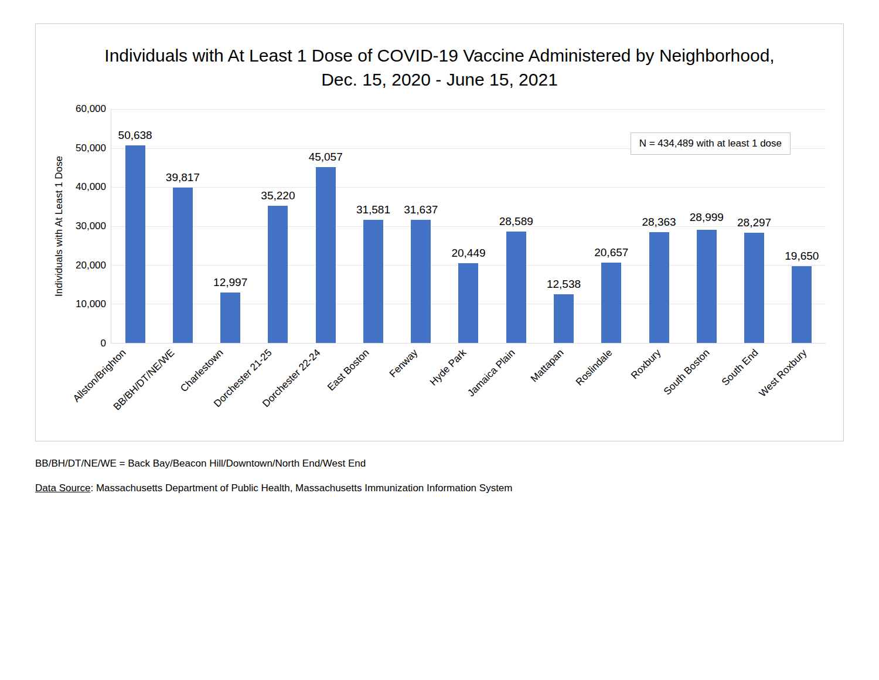Individuals with At Least 1 Dose of COVID-19 Vaccine Administered by Neighborhood, Dec. 15, 2020 - June 15, 2021
Individuals with At Least 1 Dose
60,000 50,000 40,000 30,000 20,000 10,000 0
N = 434,489 with at least 1 dose
50,638
39,817
12,997
35,220
45,057
31,581
31,637
20,449
28,589
12,538
20,657
28,363
28,999
28,297
19,650
Allston/Brighton
BB/BH/DT/NE/WE
Charlestown
Dorchester 21-25
Dorchester 22-24
East Boston
Fenway
Hyde Park
Jamaica Plain
Mattapan
Roslindale
Roxbury
South Boston
South End
West Roxbury
BB/BH/DT/NE/WE = Back Bay/Beacon Hill/Downtown/North End/West End
Data Source: Massachusetts Department of Public Health, Massachusetts Immunization Information System